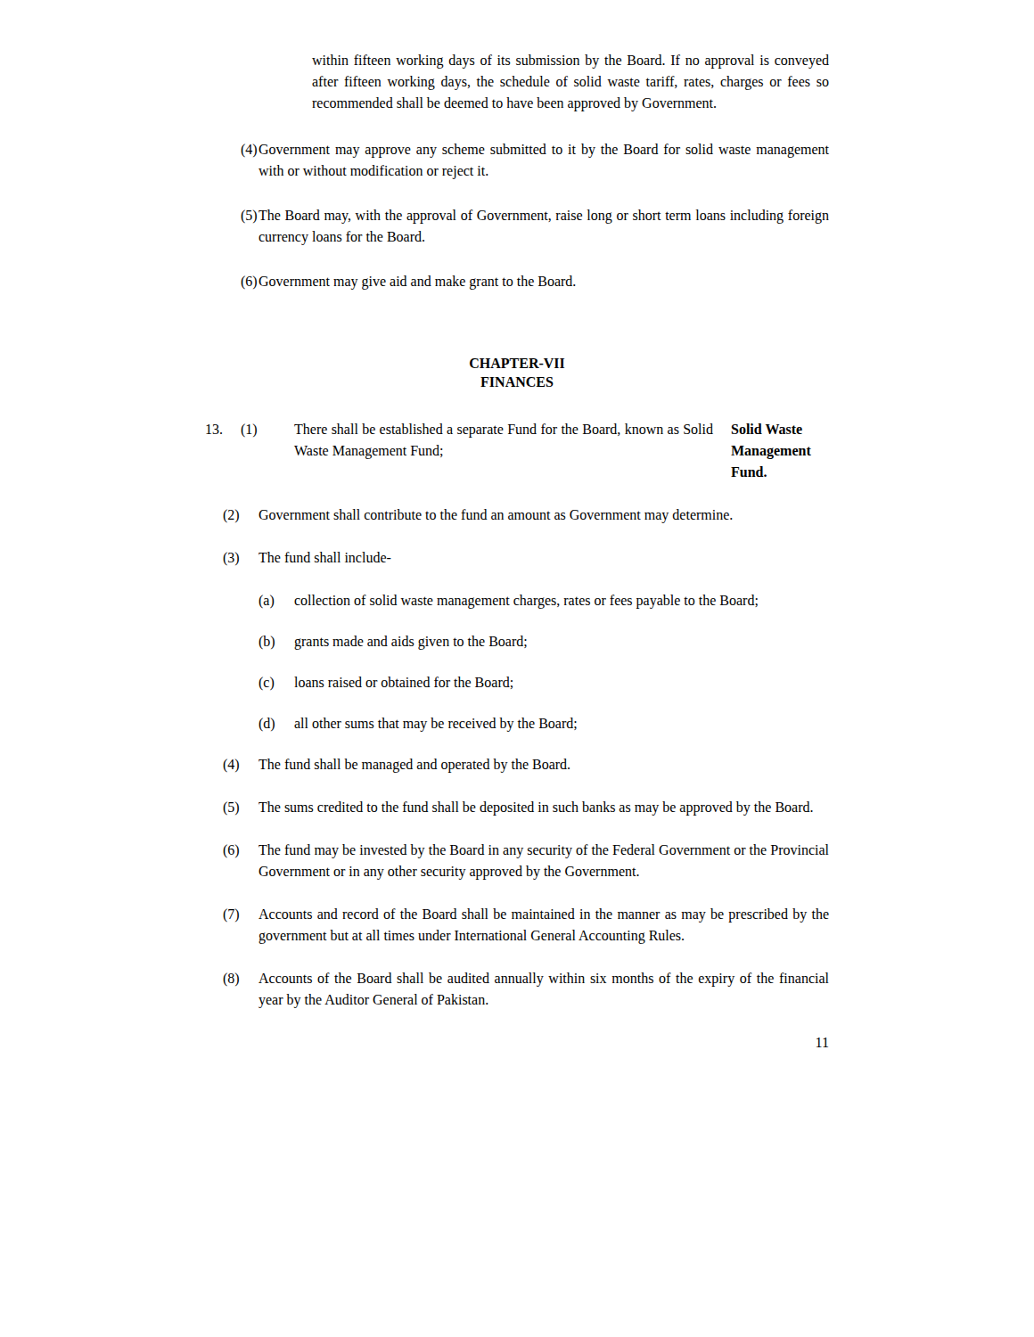within fifteen working days of its submission by the Board. If no approval is conveyed after fifteen working days, the schedule of solid waste tariff, rates, charges or fees so recommended shall be deemed to have been approved by Government.
(4)
Government may approve any scheme submitted to it by the Board for solid waste management with or without modification or reject it.
(5)
The Board may, with the approval of Government, raise long or short term loans including foreign currency loans for the Board.
(6)
Government may give aid and make grant to the Board.
CHAPTER-VII FINANCES
13.
(1)
There shall be established a separate Fund for the Board, known as Solid Waste Management Fund;
Solid Waste Management Fund.
(2)
Government shall contribute to the fund an amount as Government may determine.
(3)
The fund shall include-
(a)
collection of solid waste management charges, rates or fees payable to the Board;
(b)
grants made and aids given to the Board;
(c)
loans raised or obtained for the Board;
(d)
all other sums that may be received by the Board;
(4)
The fund shall be managed and operated by the Board.
(5)
The sums credited to the fund shall be deposited in such banks as may be approved by the Board.
(6)
The fund may be invested by the Board in any security of the Federal Government or the Provincial Government or in any other security approved by the Government.
(7)
Accounts and record of the Board shall be maintained in the manner as may be prescribed by the government but at all times under International General Accounting Rules.
(8)
Accounts of the Board shall be audited annually within six months of the expiry of the financial year by the Auditor General of Pakistan.
11